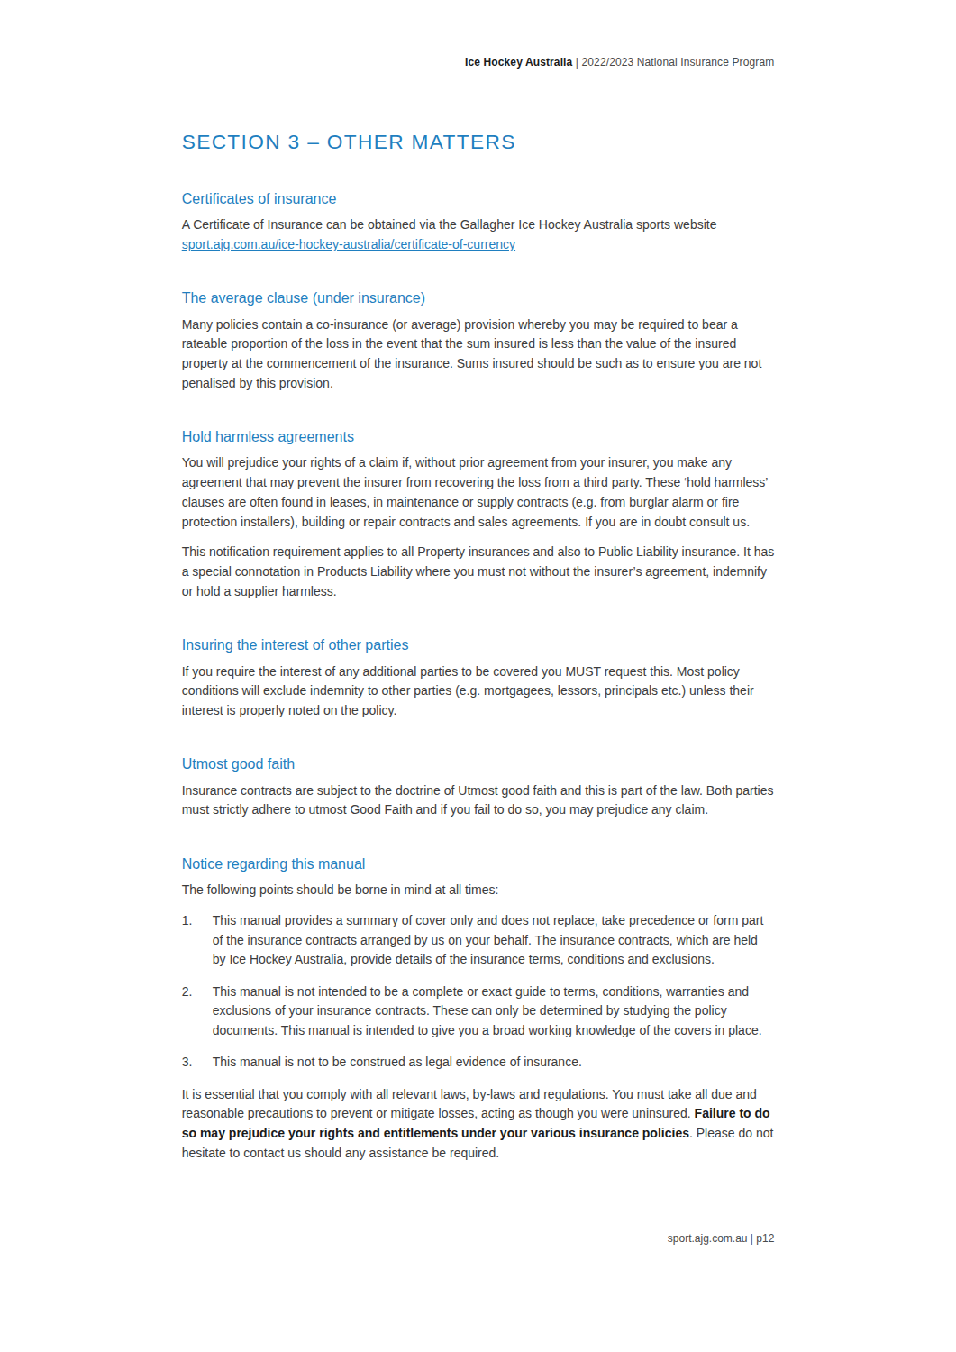Ice Hockey Australia | 2022/2023 National Insurance Program
Section 3 – Other Matters
Certificates of insurance
A Certificate of Insurance can be obtained via the Gallagher Ice Hockey Australia sports website
sport.ajg.com.au/ice-hockey-australia/certificate-of-currency
The average clause (under insurance)
Many policies contain a co-insurance (or average) provision whereby you may be required to bear a rateable proportion of the loss in the event that the sum insured is less than the value of the insured property at the commencement of the insurance. Sums insured should be such as to ensure you are not penalised by this provision.
Hold harmless agreements
You will prejudice your rights of a claim if, without prior agreement from your insurer, you make any agreement that may prevent the insurer from recovering the loss from a third party. These ‘hold harmless’ clauses are often found in leases, in maintenance or supply contracts (e.g. from burglar alarm or fire protection installers), building or repair contracts and sales agreements. If you are in doubt consult us.
This notification requirement applies to all Property insurances and also to Public Liability insurance. It has a special connotation in Products Liability where you must not without the insurer’s agreement, indemnify or hold a supplier harmless.
Insuring the interest of other parties
If you require the interest of any additional parties to be covered you MUST request this. Most policy conditions will exclude indemnity to other parties (e.g. mortgagees, lessors, principals etc.) unless their interest is properly noted on the policy.
Utmost good faith
Insurance contracts are subject to the doctrine of Utmost good faith and this is part of the law. Both parties must strictly adhere to utmost Good Faith and if you fail to do so, you may prejudice any claim.
Notice regarding this manual
The following points should be borne in mind at all times:
This manual provides a summary of cover only and does not replace, take precedence or form part of the insurance contracts arranged by us on your behalf. The insurance contracts, which are held by Ice Hockey Australia, provide details of the insurance terms, conditions and exclusions.
This manual is not intended to be a complete or exact guide to terms, conditions, warranties and exclusions of your insurance contracts. These can only be determined by studying the policy documents. This manual is intended to give you a broad working knowledge of the covers in place.
This manual is not to be construed as legal evidence of insurance.
It is essential that you comply with all relevant laws, by-laws and regulations. You must take all due and reasonable precautions to prevent or mitigate losses, acting as though you were uninsured. Failure to do so may prejudice your rights and entitlements under your various insurance policies. Please do not hesitate to contact us should any assistance be required.
sport.ajg.com.au | p12